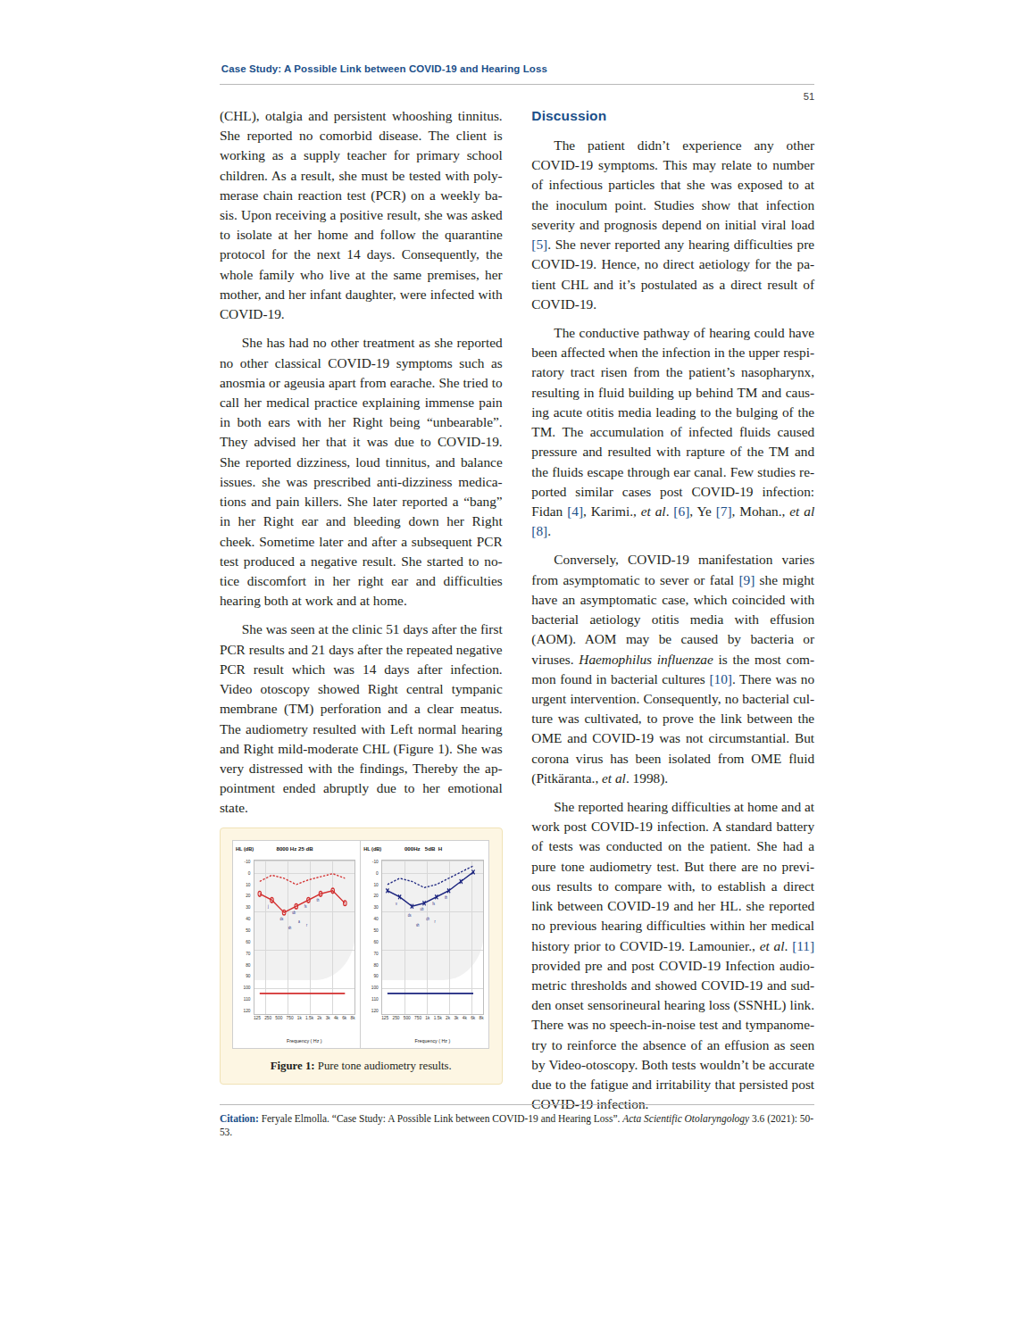Case Study: A Possible Link between COVID-19 and Hearing Loss
51
(CHL), otalgia and persistent whooshing tinnitus. She reported no comorbid disease. The client is working as a supply teacher for primary school children. As a result, she must be tested with polymerase chain reaction test (PCR) on a weekly basis. Upon receiving a positive result, she was asked to isolate at her home and follow the quarantine protocol for the next 14 days. Consequently, the whole family who live at the same premises, her mother, and her infant daughter, were infected with COVID-19.
She has had no other treatment as she reported no other classical COVID-19 symptoms such as anosmia or ageusia apart from earache. She tried to call her medical practice explaining immense pain in both ears with her Right being “unbearable”. They advised her that it was due to COVID-19. She reported dizziness, loud tinnitus, and balance issues. she was prescribed anti-dizziness medications and pain killers. She later reported a “bang” in her Right ear and bleeding down her Right cheek. Sometime later and after a subsequent PCR test produced a negative result. She started to notice discomfort in her right ear and difficulties hearing both at work and at home.
She was seen at the clinic 51 days after the first PCR results and 21 days after the repeated negative PCR result which was 14 days after infection. Video otoscopy showed Right central tympanic membrane (TM) perforation and a clear meatus. The audiometry resulted with Left normal hearing and Right mild-moderate CHL (Figure 1). She was very distressed with the findings, Thereby the appointment ended abruptly due to her emotional state.
HL (dB)
8000 Hz 25 dB
-100102030405060708090100110120
jdsub fstha shr
1252505007501k 1.5k 2k 3k 4k 6k 8k
Frequency ( Hz )
HL (dB)
000Hz 5dB H
-100102030405060708090100110120
vdsub fsthch shr
1252505007501k 1.5k 2k 3k 4k 6k 8k
Frequency ( Hz )
Figure 1: Pure tone audiometry results.
Discussion
The patient didn’t experience any other COVID-19 symptoms. This may relate to number of infectious particles that she was exposed to at the inoculum point. Studies show that infection severity and prognosis depend on initial viral load [5]. She never reported any hearing difficulties pre COVID-19. Hence, no direct aetiology for the patient CHL and it’s postulated as a direct result of COVID-19.
The conductive pathway of hearing could have been affected when the infection in the upper respiratory tract risen from the patient’s nasopharynx, resulting in fluid building up behind TM and causing acute otitis media leading to the bulging of the TM. The accumulation of infected fluids caused pressure and resulted with rapture of the TM and the fluids escape through ear canal. Few studies reported similar cases post COVID-19 infection: Fidan [4], Karimi., et al. [6], Ye [7], Mohan., et al [8].
Conversely, COVID-19 manifestation varies from asymptomatic to sever or fatal [9] she might have an asymptomatic case, which coincided with bacterial aetiology otitis media with effusion (AOM). AOM may be caused by bacteria or viruses. Haemophilus influenzae is the most common found in bacterial cultures [10]. There was no urgent intervention. Consequently, no bacterial culture was cultivated, to prove the link between the OME and COVID-19 was not circumstantial. But corona virus has been isolated from OME fluid (Pitkäranta., et al. 1998).
She reported hearing difficulties at home and at work post COVID-19 infection. A standard battery of tests was conducted on the patient. She had a pure tone audiometry test. But there are no previous results to compare with, to establish a direct link between COVID-19 and her HL. she reported no previous hearing difficulties within her medical history prior to COVID-19. Lamounier., et al. [11] provided pre and post COVID-19 Infection audiometric thresholds and showed COVID-19 and sudden onset sensorineural hearing loss (SSNHL) link. There was no speech-in-noise test and tympanometry to reinforce the absence of an effusion as seen by Video-otoscopy. Both tests wouldn’t be accurate due to the fatigue and irritability that persisted post COVID-19 infection.
Citation: Feryale Elmolla. “Case Study: A Possible Link between COVID-19 and Hearing Loss”. Acta Scientific Otolaryngology 3.6 (2021): 50-53.